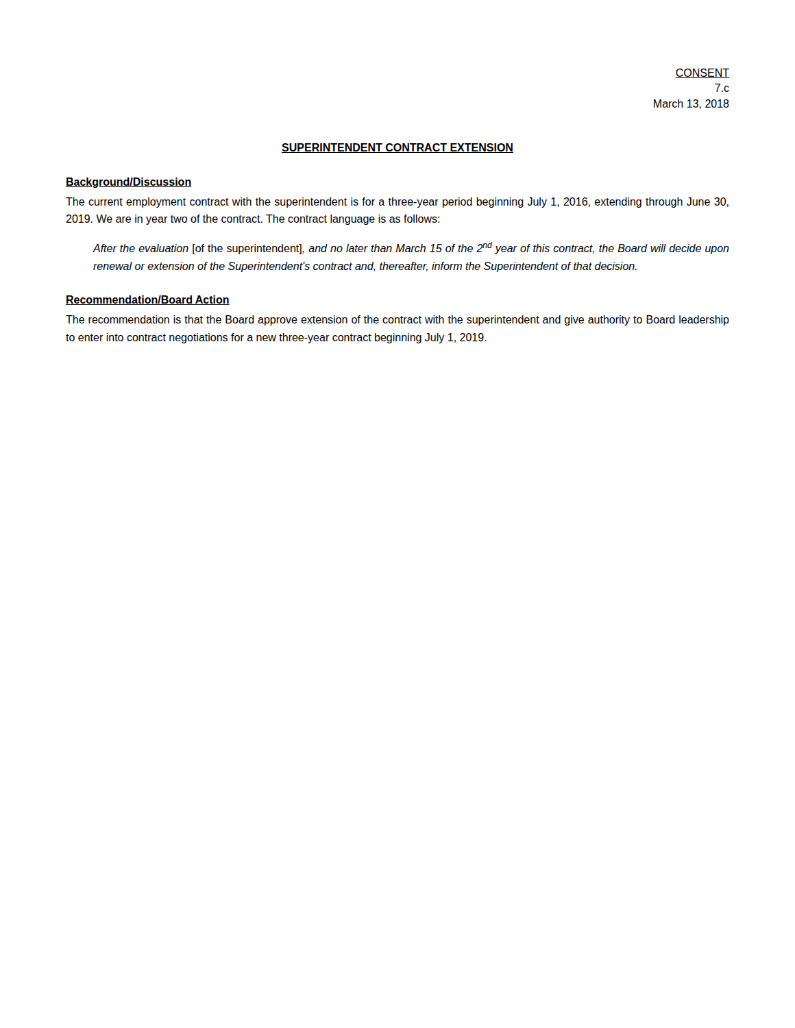CONSENT 7.c March 13, 2018
SUPERINTENDENT CONTRACT EXTENSION
Background/Discussion
The current employment contract with the superintendent is for a three-year period beginning July 1, 2016, extending through June 30, 2019. We are in year two of the contract. The contract language is as follows:
After the evaluation [of the superintendent], and no later than March 15 of the 2nd year of this contract, the Board will decide upon renewal or extension of the Superintendent's contract and, thereafter, inform the Superintendent of that decision.
Recommendation/Board Action
The recommendation is that the Board approve extension of the contract with the superintendent and give authority to Board leadership to enter into contract negotiations for a new three-year contract beginning July 1, 2019.